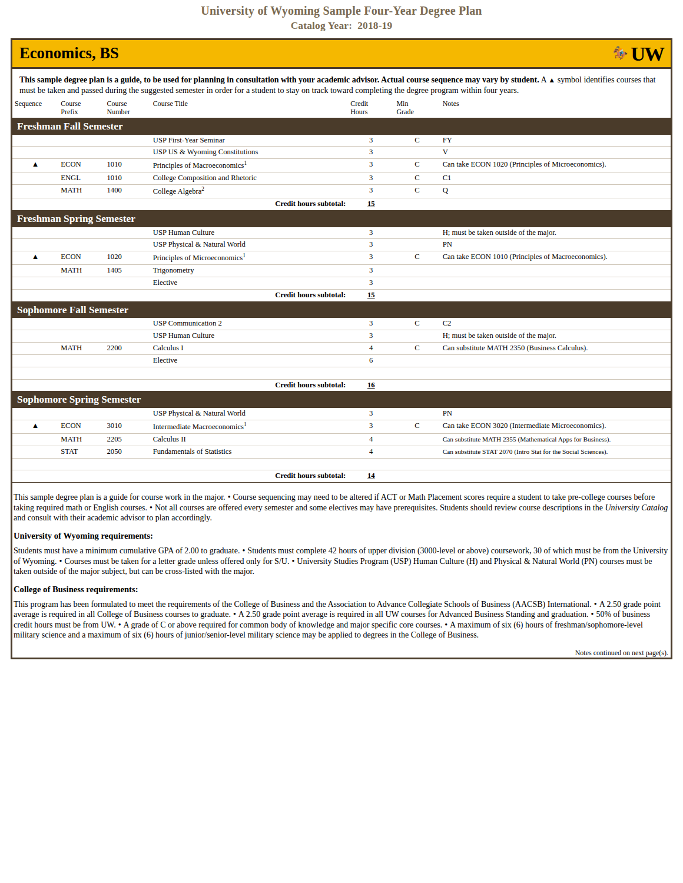University of Wyoming Sample Four-Year Degree Plan
Catalog Year: 2018-19
Economics, BS
🏇UW
This sample degree plan is a guide, to be used for planning in consultation with your academic advisor. Actual course sequence may vary by student. A ▲ symbol identifies courses that must be taken and passed during the suggested semester in order for a student to stay on track toward completing the degree program within four years.
| Sequence | Course Prefix | Course Number | Course Title | Credit Hours | Min Grade | Notes |
| --- | --- | --- | --- | --- | --- | --- |
| Freshman Fall Semester |
| | | | USP First-Year Seminar | 3 | C | FY |
| | | | USP US & Wyoming Constitutions | 3 | | V |
| ▲ | ECON | 1010 | Principles of Macroeconomics 1 | 3 | C | Can take ECON 1020 (Principles of Microeconomics). |
| | ENGL | 1010 | College Composition and Rhetoric | 3 | C | C1 |
| | MATH | 1400 | College Algebra 2 | 3 | C | Q |
| | Credit hours subtotal: | 15 | | |
| Freshman Spring Semester |
| | | | USP Human Culture | 3 | | H; must be taken outside of the major. |
| | | | USP Physical & Natural World | 3 | | PN |
| ▲ | ECON | 1020 | Principles of Microeconomics 1 | 3 | C | Can take ECON 1010 (Principles of Macroeconomics). |
| | MATH | 1405 | Trigonometry | 3 | | |
| | | | Elective | 3 | | |
| | Credit hours subtotal: | 15 | | |
| Sophomore Fall Semester |
| | | | USP Communication 2 | 3 | C | C2 |
| | | | USP Human Culture | 3 | | H; must be taken outside of the major. |
| | MATH | 2200 | Calculus I | 4 | C | Can substitute MATH 2350 (Business Calculus). |
| | | | Elective | 6 | | |
| | Credit hours subtotal: | 16 | | |
| Sophomore Spring Semester |
| | | | USP Physical & Natural World | 3 | | PN |
| ▲ | ECON | 3010 | Intermediate Macroeconomics 1 | 3 | C | Can take ECON 3020 (Intermediate Microeconomics). |
| | MATH | 2205 | Calculus II | 4 | | Can substitute MATH 2355 (Mathematical Apps for Business). |
| | STAT | 2050 | Fundamentals of Statistics | 4 | | Can substitute STAT 2070 (Intro Stat for the Social Sciences). |
| | Credit hours subtotal: | 14 | | |
This sample degree plan is a guide for course work in the major.•Course sequencing may need to be altered if ACT or Math Placement scores require a student to take pre-college courses before taking required math or English courses.•Not all courses are offered every semester and some electives may have prerequisites. Students should review course descriptions in the University Catalog and consult with their academic advisor to plan accordingly.
University of Wyoming requirements:
Students must have a minimum cumulative GPA of 2.00 to graduate.•Students must complete 42 hours of upper division (3000-level or above) coursework, 30 of which must be from the University of Wyoming.•Courses must be taken for a letter grade unless offered only for S/U.•University Studies Program (USP) Human Culture (H) and Physical & Natural World (PN) courses must be taken outside of the major subject, but can be cross-listed with the major.
College of Business requirements:
This program has been formulated to meet the requirements of the College of Business and the Association to Advance Collegiate Schools of Business (AACSB) International.•A 2.50 grade point average is required in all College of Business courses to graduate.•A 2.50 grade point average is required in all UW courses for Advanced Business Standing and graduation.•50% of business credit hours must be from UW.•A grade of C or above required for common body of knowledge and major specific core courses.•A maximum of six (6) hours of freshman/sophomore-level military science and a maximum of six (6) hours of junior/senior-level military science may be applied to degrees in the College of Business.
Notes continued on next page(s).